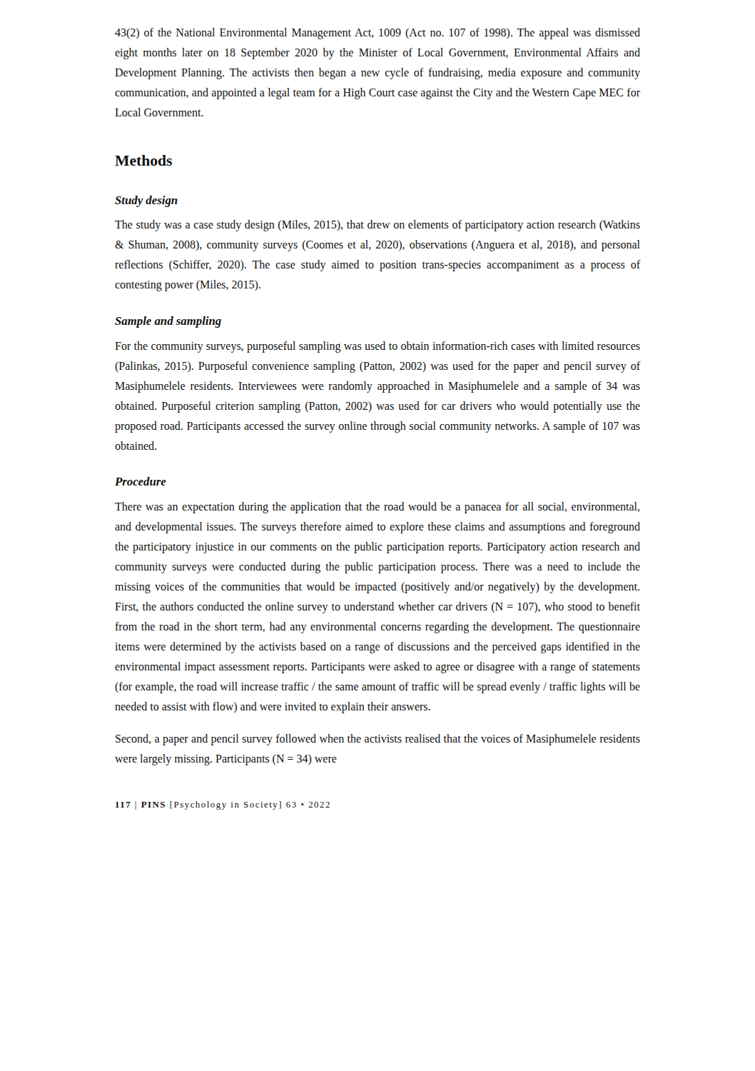43(2) of the National Environmental Management Act, 1009 (Act no. 107 of 1998). The appeal was dismissed eight months later on 18 September 2020 by the Minister of Local Government, Environmental Affairs and Development Planning. The activists then began a new cycle of fundraising, media exposure and community communication, and appointed a legal team for a High Court case against the City and the Western Cape MEC for Local Government.
Methods
Study design
The study was a case study design (Miles, 2015), that drew on elements of participatory action research (Watkins & Shuman, 2008), community surveys (Coomes et al, 2020), observations (Anguera et al, 2018), and personal reflections (Schiffer, 2020). The case study aimed to position trans-species accompaniment as a process of contesting power (Miles, 2015).
Sample and sampling
For the community surveys, purposeful sampling was used to obtain information-rich cases with limited resources (Palinkas, 2015). Purposeful convenience sampling (Patton, 2002) was used for the paper and pencil survey of Masiphumelele residents. Interviewees were randomly approached in Masiphumelele and a sample of 34 was obtained. Purposeful criterion sampling (Patton, 2002) was used for car drivers who would potentially use the proposed road. Participants accessed the survey online through social community networks. A sample of 107 was obtained.
Procedure
There was an expectation during the application that the road would be a panacea for all social, environmental, and developmental issues. The surveys therefore aimed to explore these claims and assumptions and foreground the participatory injustice in our comments on the public participation reports. Participatory action research and community surveys were conducted during the public participation process. There was a need to include the missing voices of the communities that would be impacted (positively and/or negatively) by the development. First, the authors conducted the online survey to understand whether car drivers (N = 107), who stood to benefit from the road in the short term, had any environmental concerns regarding the development. The questionnaire items were determined by the activists based on a range of discussions and the perceived gaps identified in the environmental impact assessment reports. Participants were asked to agree or disagree with a range of statements (for example, the road will increase traffic / the same amount of traffic will be spread evenly / traffic lights will be needed to assist with flow) and were invited to explain their answers.
Second, a paper and pencil survey followed when the activists realised that the voices of Masiphumelele residents were largely missing. Participants (N = 34) were
117 | PINS [Psychology in Society] 63 • 2022